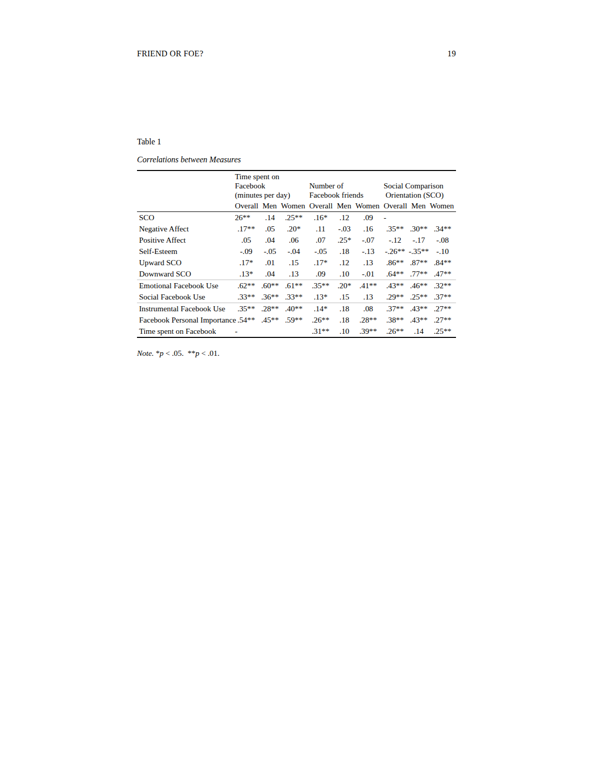Friend or Foe? 19
Table 1
Correlations between Measures
| | Time spent on Facebook (minutes per day) | Number of Facebook friends | Social Comparison Orientation (SCO) |
| --- | --- | --- | --- |
| | Overall Men Women | Overall Men Women | Overall Men Women |
| SCO | 26** .14 .25** | .16* .12 .09 | - |
| Negative Affect | .17** .05 .20* | .11 -.03 .16 | .35** .30** .34** |
| Positive Affect | .05 .04 .06 | .07 .25* -.07 | -.12 -.17 -.08 |
| Self-Esteem | -.09 -.05 -.04 | -.05 .18 -.13 | -.26** -.35** -.10 |
| Upward SCO | .17* .01 .15 | .17* .12 .13 | .86** .87** .84** |
| Downward SCO | .13* .04 .13 | .09 .10 -.01 | .64** .77** .47** |
| Emotional Facebook Use | .62** .60** .61** | .35** .20* .41** | .43** .46** .32** |
| Social Facebook Use | .33** .36** .33** | .13* .15 .13 | .29** .25** .37** |
| Instrumental Facebook Use | .35** .28** .40** | .14* .18 .08 | .37** .43** .27** |
| Facebook Personal Importance | .54** .45** .59** | .26** .18 .28** | .38** .43** .27** |
| Time spent on Facebook | - | .31** .10 .39** | .26** .14 .25** |
Note. *p < .05. **p < .01.